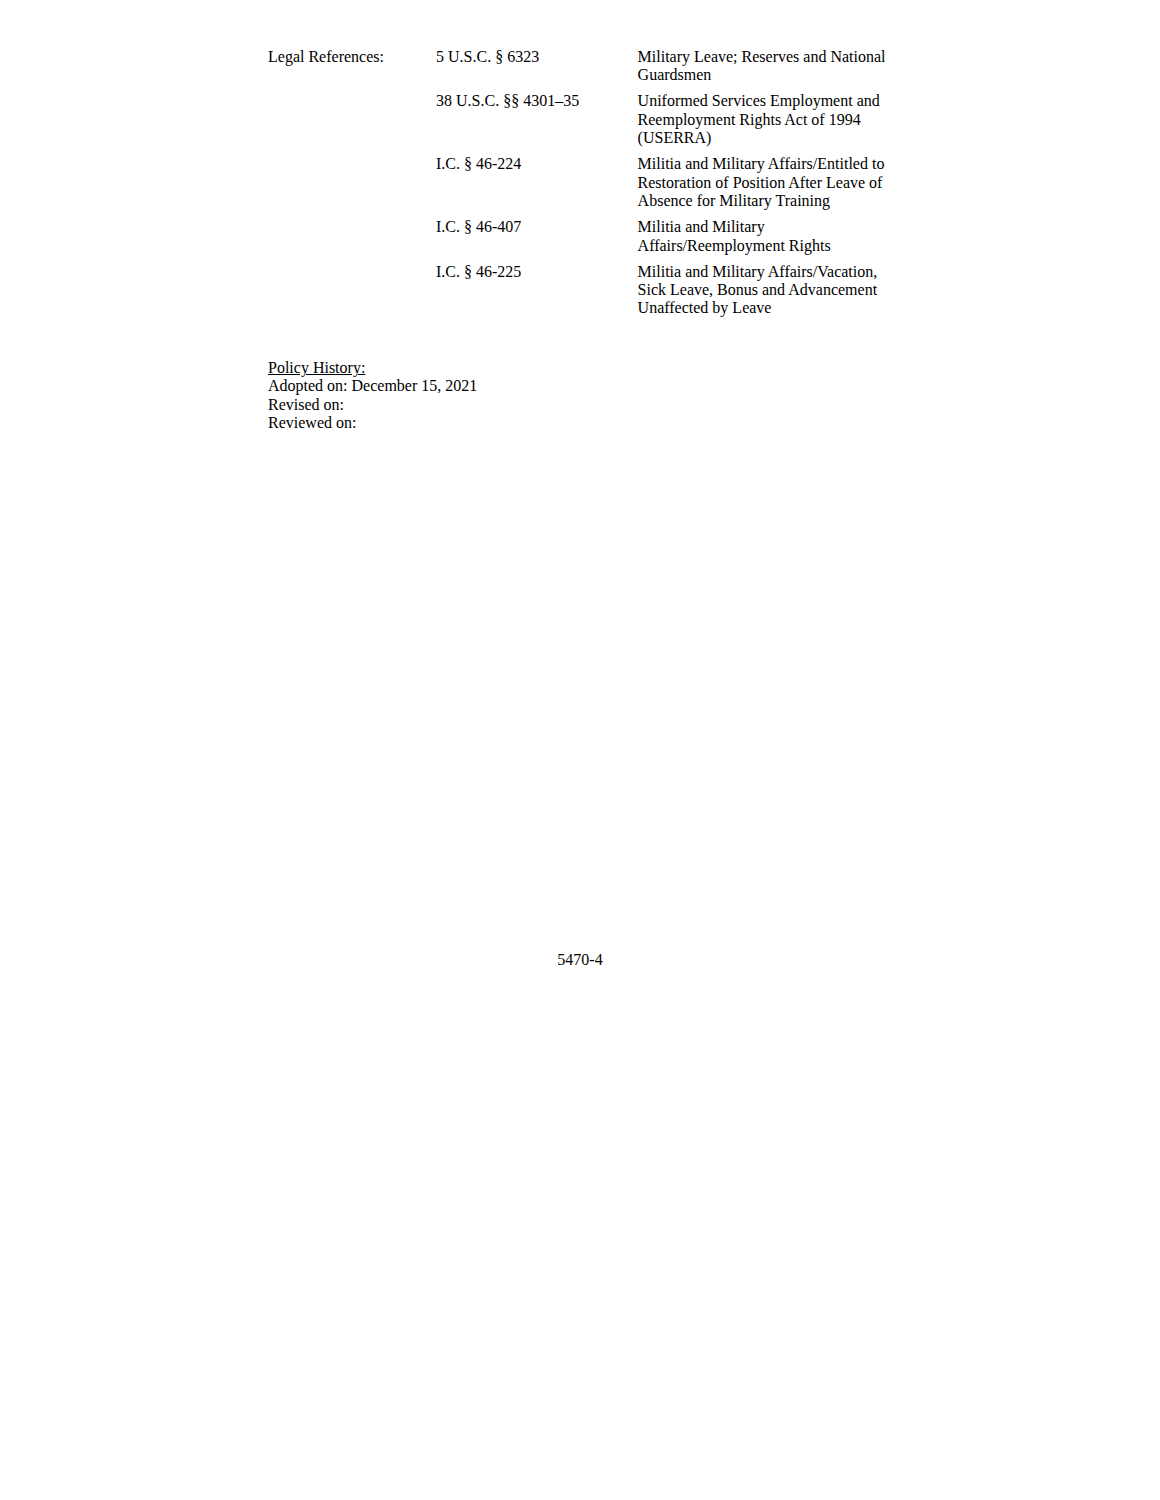| Legal References: | 5 U.S.C. § 6323 | Military Leave; Reserves and National Guardsmen |
| | 38 U.S.C. §§ 4301–35 | Uniformed Services Employment and Reemployment Rights Act of 1994 (USERRA) |
| | I.C. § 46-224 | Militia and Military Affairs/Entitled to Restoration of Position After Leave of Absence for Military Training |
| | I.C. § 46-407 | Militia and Military Affairs/Reemployment Rights |
| | I.C. § 46-225 | Militia and Military Affairs/Vacation, Sick Leave, Bonus and Advancement Unaffected by Leave |
Policy History:
Adopted on: December 15, 2021
Revised on:
Reviewed on:
5470-4